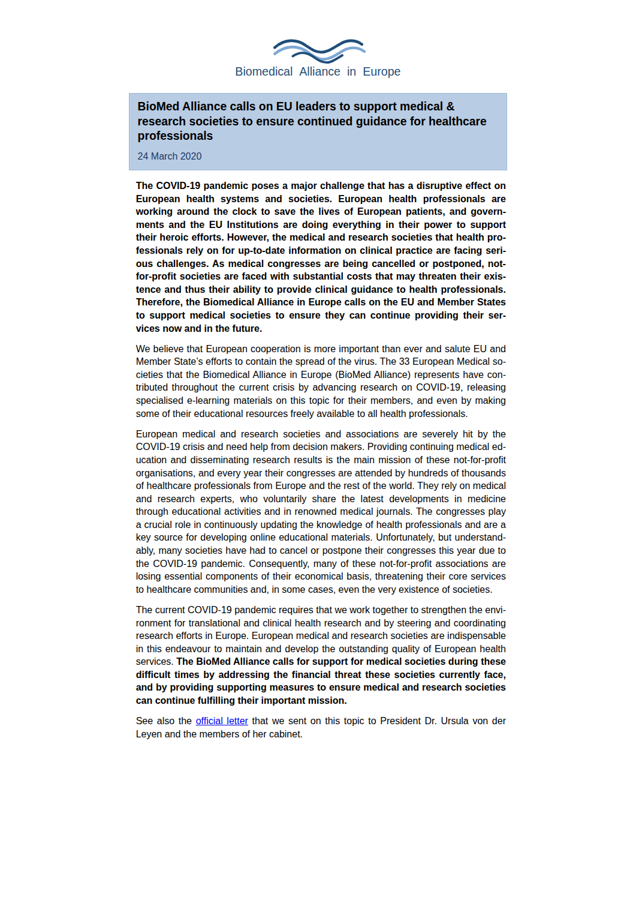Biomedical Alliance in Europe
BioMed Alliance calls on EU leaders to support medical & research societies to ensure continued guidance for healthcare professionals
24 March 2020
The COVID-19 pandemic poses a major challenge that has a disruptive effect on European health systems and societies. European health professionals are working around the clock to save the lives of European patients, and governments and the EU Institutions are doing everything in their power to support their heroic efforts. However, the medical and research societies that health professionals rely on for up-to-date information on clinical practice are facing serious challenges. As medical congresses are being cancelled or postponed, not-for-profit societies are faced with substantial costs that may threaten their existence and thus their ability to provide clinical guidance to health professionals. Therefore, the Biomedical Alliance in Europe calls on the EU and Member States to support medical societies to ensure they can continue providing their services now and in the future.
We believe that European cooperation is more important than ever and salute EU and Member State’s efforts to contain the spread of the virus. The 33 European Medical societies that the Biomedical Alliance in Europe (BioMed Alliance) represents have contributed throughout the current crisis by advancing research on COVID-19, releasing specialised e-learning materials on this topic for their members, and even by making some of their educational resources freely available to all health professionals.
European medical and research societies and associations are severely hit by the COVID-19 crisis and need help from decision makers. Providing continuing medical education and disseminating research results is the main mission of these not-for-profit organisations, and every year their congresses are attended by hundreds of thousands of healthcare professionals from Europe and the rest of the world. They rely on medical and research experts, who voluntarily share the latest developments in medicine through educational activities and in renowned medical journals. The congresses play a crucial role in continuously updating the knowledge of health professionals and are a key source for developing online educational materials. Unfortunately, but understandably, many societies have had to cancel or postpone their congresses this year due to the COVID-19 pandemic. Consequently, many of these not-for-profit associations are losing essential components of their economical basis, threatening their core services to healthcare communities and, in some cases, even the very existence of societies.
The current COVID-19 pandemic requires that we work together to strengthen the environment for translational and clinical health research and by steering and coordinating research efforts in Europe. European medical and research societies are indispensable in this endeavour to maintain and develop the outstanding quality of European health services. The BioMed Alliance calls for support for medical societies during these difficult times by addressing the financial threat these societies currently face, and by providing supporting measures to ensure medical and research societies can continue fulfilling their important mission.
See also the official letter that we sent on this topic to President Dr. Ursula von der Leyen and the members of her cabinet.